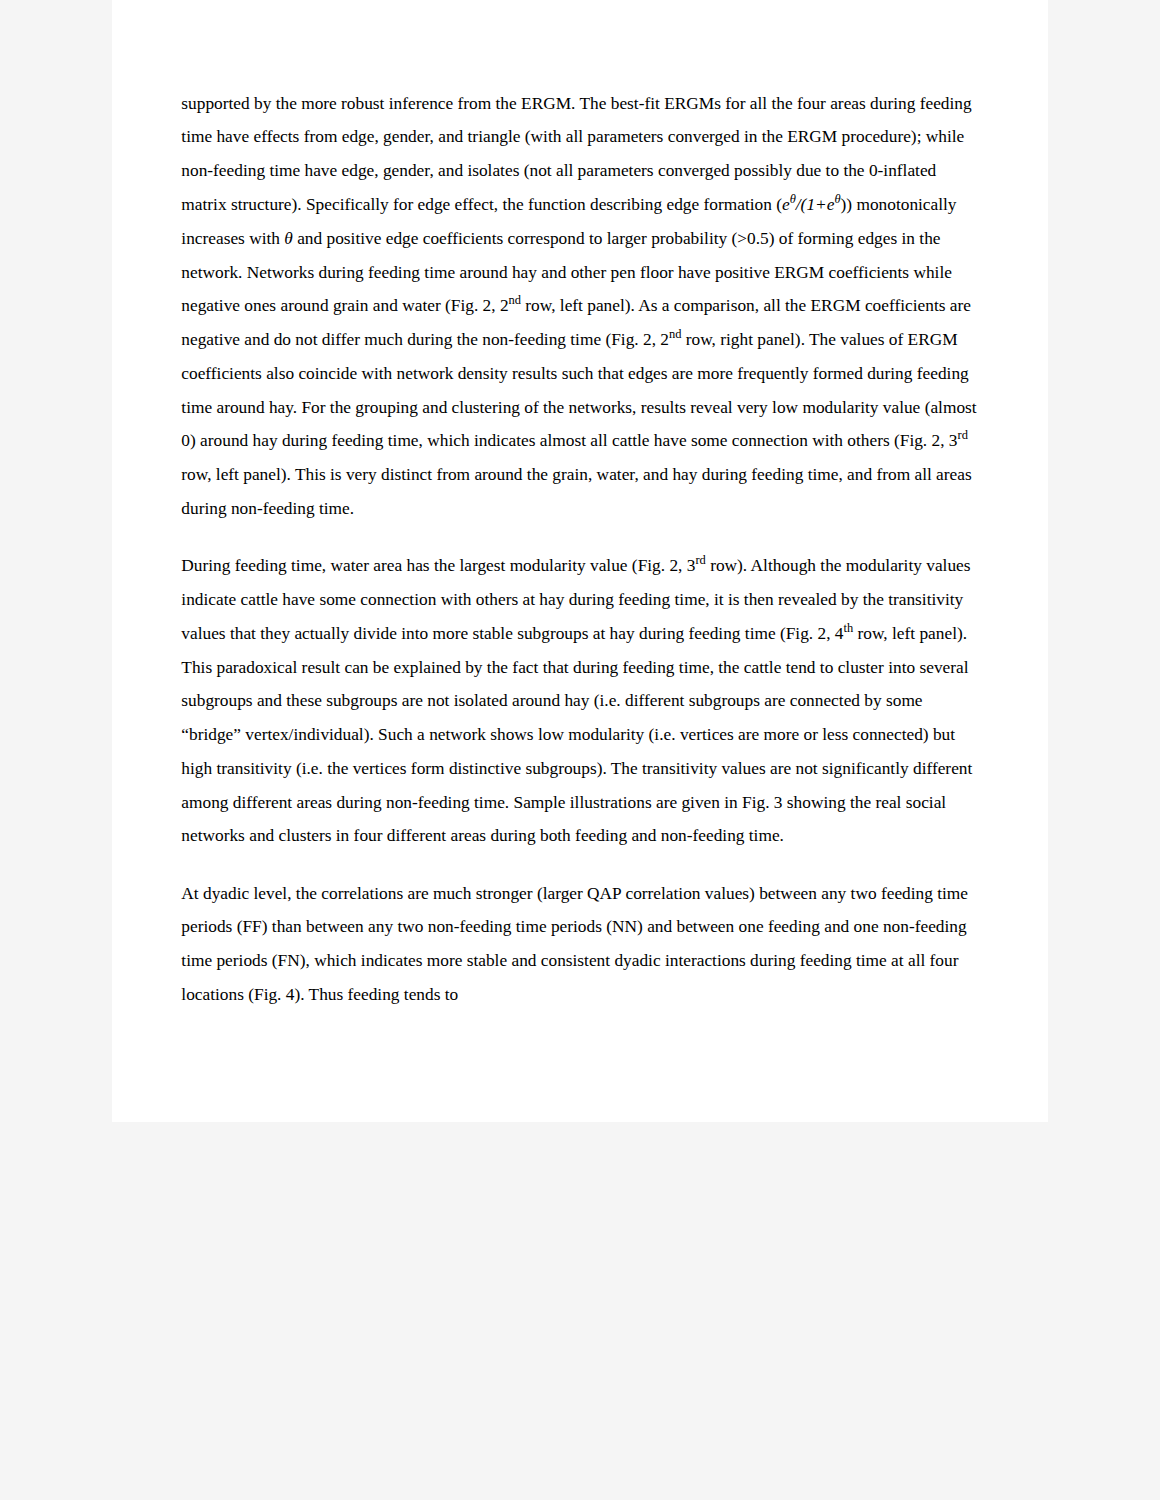supported by the more robust inference from the ERGM. The best-fit ERGMs for all the four areas during feeding time have effects from edge, gender, and triangle (with all parameters converged in the ERGM procedure); while non-feeding time have edge, gender, and isolates (not all parameters converged possibly due to the 0-inflated matrix structure). Specifically for edge effect, the function describing edge formation (eθ/(1+eθ)) monotonically increases with θ and positive edge coefficients correspond to larger probability (>0.5) of forming edges in the network. Networks during feeding time around hay and other pen floor have positive ERGM coefficients while negative ones around grain and water (Fig. 2, 2nd row, left panel). As a comparison, all the ERGM coefficients are negative and do not differ much during the non-feeding time (Fig. 2, 2nd row, right panel). The values of ERGM coefficients also coincide with network density results such that edges are more frequently formed during feeding time around hay. For the grouping and clustering of the networks, results reveal very low modularity value (almost 0) around hay during feeding time, which indicates almost all cattle have some connection with others (Fig. 2, 3rd row, left panel). This is very distinct from around the grain, water, and hay during feeding time, and from all areas during non-feeding time.
During feeding time, water area has the largest modularity value (Fig. 2, 3rd row). Although the modularity values indicate cattle have some connection with others at hay during feeding time, it is then revealed by the transitivity values that they actually divide into more stable subgroups at hay during feeding time (Fig. 2, 4th row, left panel). This paradoxical result can be explained by the fact that during feeding time, the cattle tend to cluster into several subgroups and these subgroups are not isolated around hay (i.e. different subgroups are connected by some “bridge” vertex/individual). Such a network shows low modularity (i.e. vertices are more or less connected) but high transitivity (i.e. the vertices form distinctive subgroups). The transitivity values are not significantly different among different areas during non-feeding time. Sample illustrations are given in Fig. 3 showing the real social networks and clusters in four different areas during both feeding and non-feeding time.
At dyadic level, the correlations are much stronger (larger QAP correlation values) between any two feeding time periods (FF) than between any two non-feeding time periods (NN) and between one feeding and one non-feeding time periods (FN), which indicates more stable and consistent dyadic interactions during feeding time at all four locations (Fig. 4). Thus feeding tends to